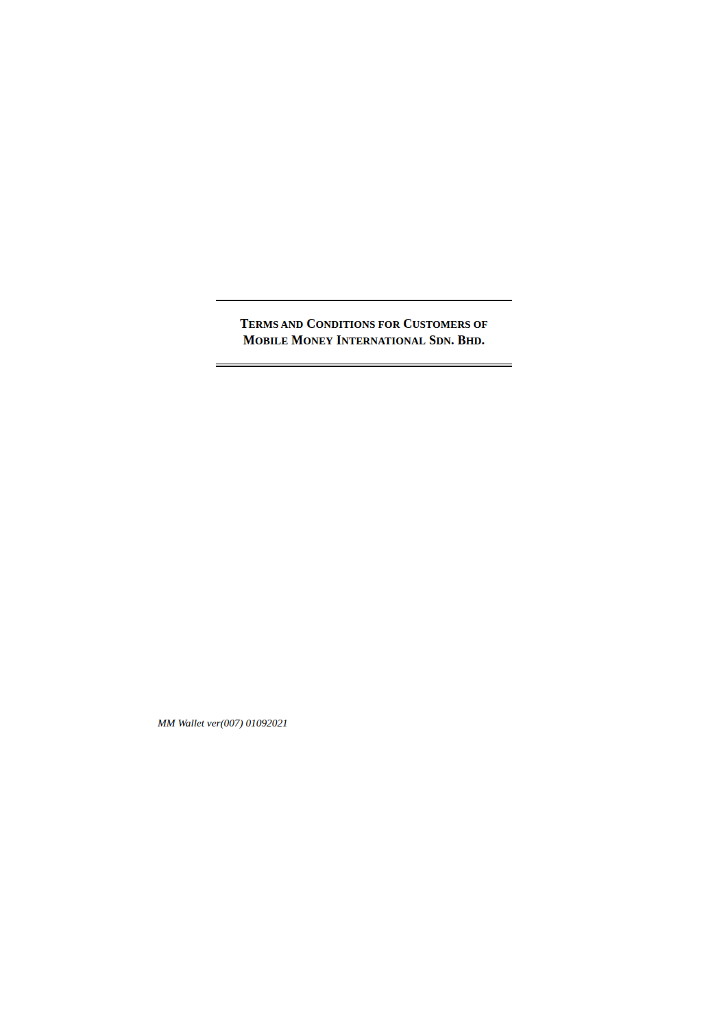TERMS AND CONDITIONS FOR CUSTOMERS OF
MOBILE MONEY INTERNATIONAL SDN. BHD.
MM Wallet ver(007) 01092021